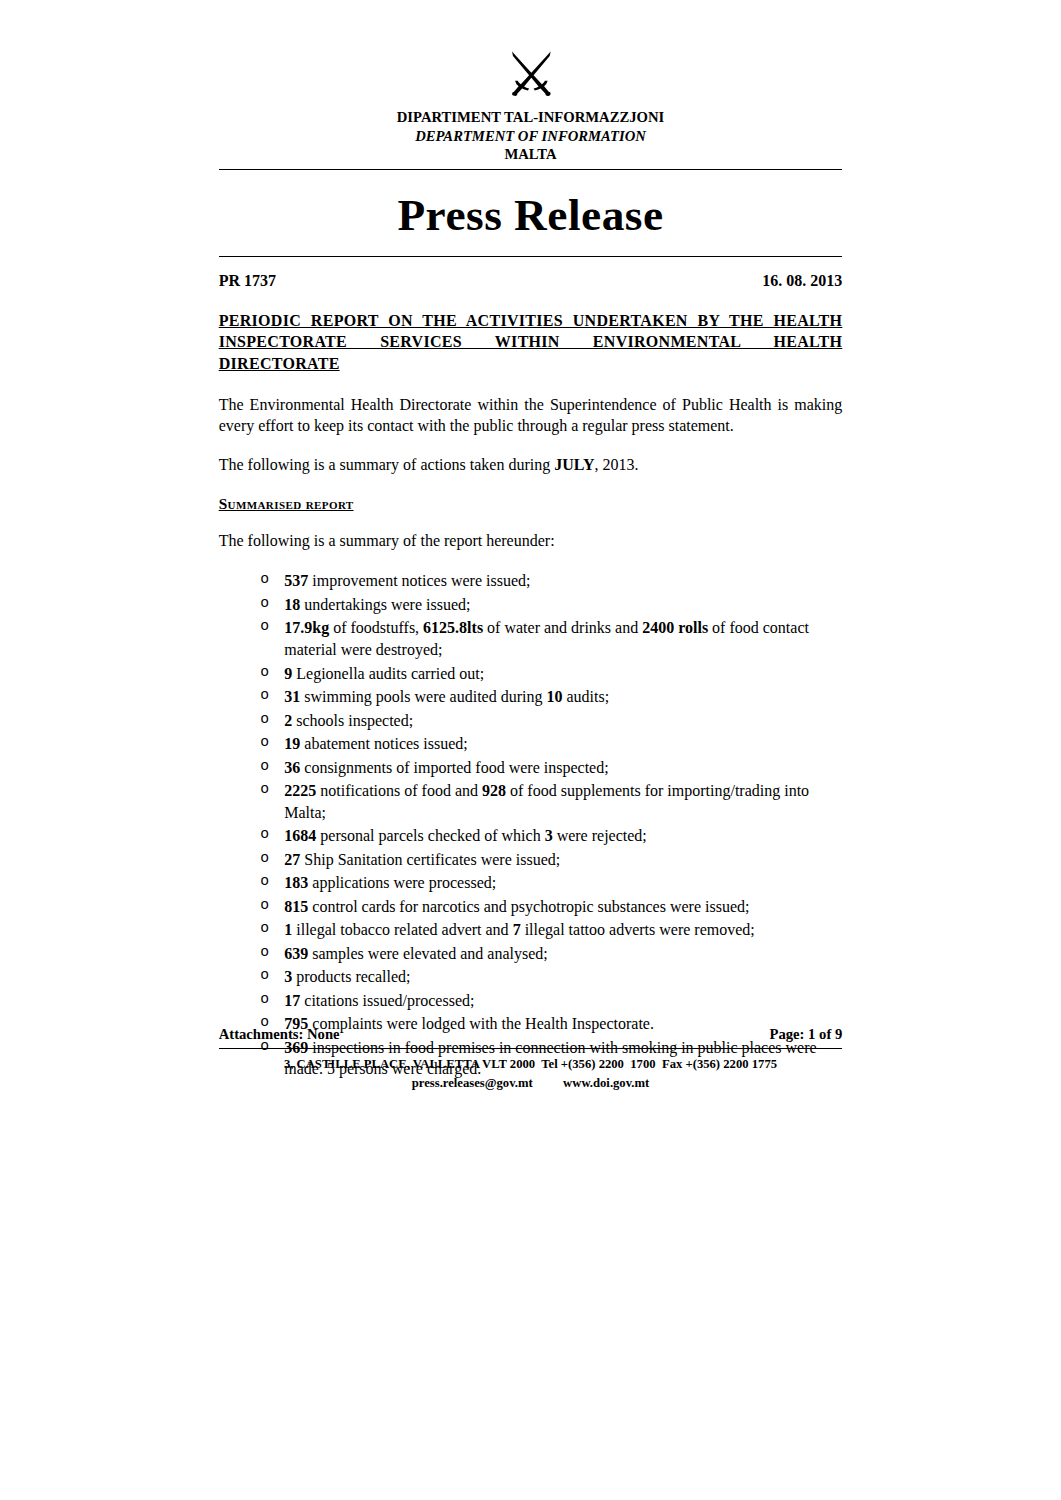⚔
DIPARTIMENT TAL-INFORMAZZJONI
DEPARTMENT OF INFORMATION
MALTA
Press Release
PR 1737 16. 08. 2013
PERIODIC REPORT ON THE ACTIVITIES UNDERTAKEN BY THE HEALTH INSPECTORATE SERVICES WITHIN ENVIRONMENTAL HEALTH DIRECTORATE
The Environmental Health Directorate within the Superintendence of Public Health is making every effort to keep its contact with the public through a regular press statement.
The following is a summary of actions taken during JULY, 2013.
Summarised report
The following is a summary of the report hereunder:
537 improvement notices were issued;
18 undertakings were issued;
17.9kg of foodstuffs, 6125.8lts of water and drinks and 2400 rolls of food contact material were destroyed;
9 Legionella audits carried out;
31 swimming pools were audited during 10 audits;
2 schools inspected;
19 abatement notices issued;
36 consignments of imported food were inspected;
2225 notifications of food and 928 of food supplements for importing/trading into Malta;
1684 personal parcels checked of which 3 were rejected;
27 Ship Sanitation certificates were issued;
183 applications were processed;
815 control cards for narcotics and psychotropic substances were issued;
1 illegal tobacco related advert and 7 illegal tattoo adverts were removed;
639 samples were elevated and analysed;
3 products recalled;
17 citations issued/processed;
795 complaints were lodged with the Health Inspectorate.
369 inspections in food premises in connection with smoking in public places were made. 5 persons were charged.
Attachments: None Page: 1 of 9
3, CASTILLE PLACE, VALLETTA VLT 2000 Tel +(356) 2200 1700 Fax +(356) 2200 1775 press.releases@gov.mt www.doi.gov.mt